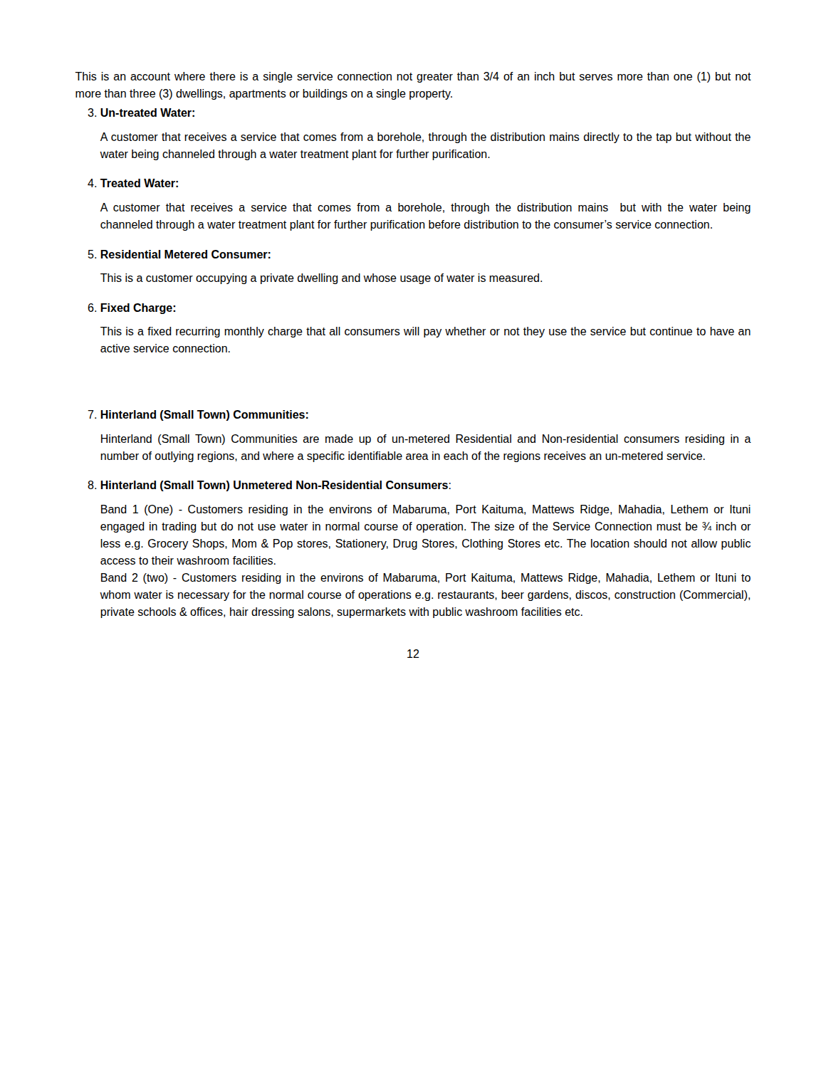This is an account where there is a single service connection not greater than 3/4 of an inch but serves more than one (1) but not more than three (3) dwellings, apartments or buildings on a single property.
Un-treated Water:
A customer that receives a service that comes from a borehole, through the distribution mains directly to the tap but without the water being channeled through a water treatment plant for further purification.
Treated Water:
A customer that receives a service that comes from a borehole, through the distribution mains but with the water being channeled through a water treatment plant for further purification before distribution to the consumer’s service connection.
Residential Metered Consumer:
This is a customer occupying a private dwelling and whose usage of water is measured.
Fixed Charge:
This is a fixed recurring monthly charge that all consumers will pay whether or not they use the service but continue to have an active service connection.
Hinterland (Small Town) Communities:
Hinterland (Small Town) Communities are made up of un-metered Residential and Non-residential consumers residing in a number of outlying regions, and where a specific identifiable area in each of the regions receives an un-metered service.
Hinterland (Small Town) Unmetered Non-Residential Consumers:
Band 1 (One) - Customers residing in the environs of Mabaruma, Port Kaituma, Mattews Ridge, Mahadia, Lethem or Ituni engaged in trading but do not use water in normal course of operation. The size of the Service Connection must be ¾ inch or less e.g. Grocery Shops, Mom & Pop stores, Stationery, Drug Stores, Clothing Stores etc. The location should not allow public access to their washroom facilities.
Band 2 (two) - Customers residing in the environs of Mabaruma, Port Kaituma, Mattews Ridge, Mahadia, Lethem or Ituni to whom water is necessary for the normal course of operations e.g. restaurants, beer gardens, discos, construction (Commercial), private schools & offices, hair dressing salons, supermarkets with public washroom facilities etc.
12